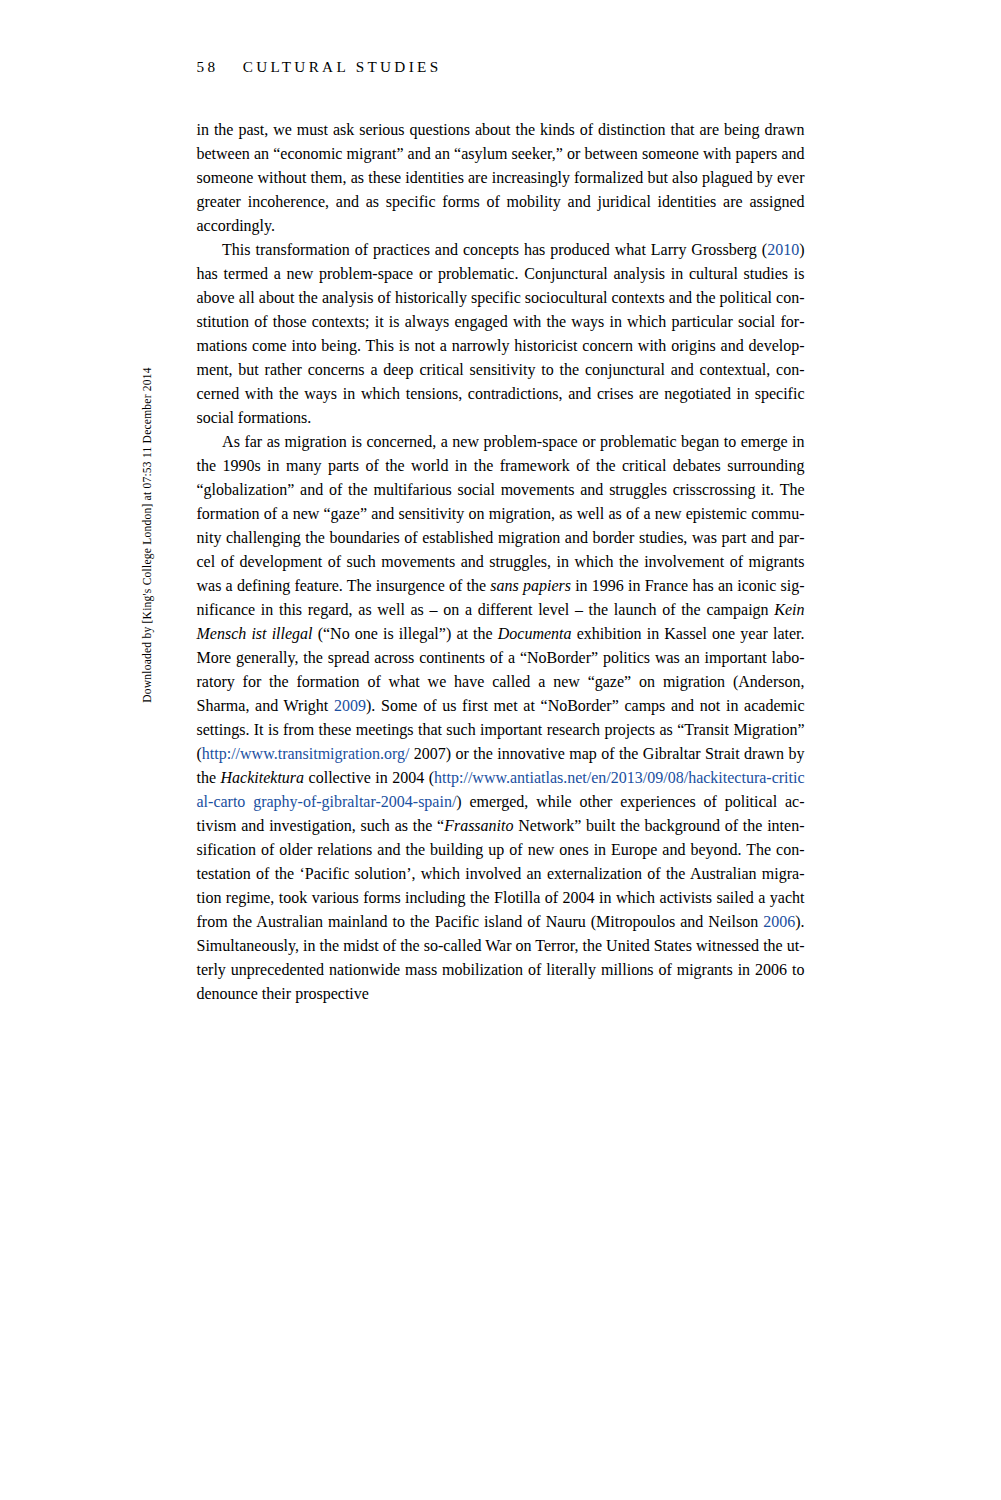Downloaded by [King's College London] at 07:53 11 December 2014
58 CULTURAL STUDIES
in the past, we must ask serious questions about the kinds of distinction that are being drawn between an “economic migrant” and an “asylum seeker,” or between someone with papers and someone without them, as these identities are increasingly formalized but also plagued by ever greater incoherence, and as specific forms of mobility and juridical identities are assigned accordingly.
This transformation of practices and concepts has produced what Larry Grossberg (2010) has termed a new problem-space or problematic. Conjunctural analysis in cultural studies is above all about the analysis of historically specific sociocultural contexts and the political constitution of those contexts; it is always engaged with the ways in which particular social formations come into being. This is not a narrowly historicist concern with origins and development, but rather concerns a deep critical sensitivity to the conjunctural and contextual, concerned with the ways in which tensions, contradictions, and crises are negotiated in specific social formations.
As far as migration is concerned, a new problem-space or problematic began to emerge in the 1990s in many parts of the world in the framework of the critical debates surrounding “globalization” and of the multifarious social movements and struggles crisscrossing it. The formation of a new “gaze” and sensitivity on migration, as well as of a new epistemic community challenging the boundaries of established migration and border studies, was part and parcel of development of such movements and struggles, in which the involvement of migrants was a defining feature. The insurgence of the sans papiers in 1996 in France has an iconic significance in this regard, as well as – on a different level – the launch of the campaign Kein Mensch ist illegal (“No one is illegal”) at the Documenta exhibition in Kassel one year later. More generally, the spread across continents of a “NoBorder” politics was an important laboratory for the formation of what we have called a new “gaze” on migration (Anderson, Sharma, and Wright 2009). Some of us first met at “NoBorder” camps and not in academic settings. It is from these meetings that such important research projects as “Transit Migration” (http://www.transitmigration.org/ 2007) or the innovative map of the Gibraltar Strait drawn by the Hackitektura collective in 2004 (http://www.antiatlas.net/en/2013/09/08/hackitectura-critical-carto graphy-of-gibraltar-2004-spain/) emerged, while other experiences of political activism and investigation, such as the “Frassanito Network” built the background of the intensification of older relations and the building up of new ones in Europe and beyond. The contestation of the ‘Pacific solution’, which involved an externalization of the Australian migration regime, took various forms including the Flotilla of 2004 in which activists sailed a yacht from the Australian mainland to the Pacific island of Nauru (Mitropoulos and Neilson 2006). Simultaneously, in the midst of the so-called War on Terror, the United States witnessed the utterly unprecedented nationwide mass mobilization of literally millions of migrants in 2006 to denounce their prospective